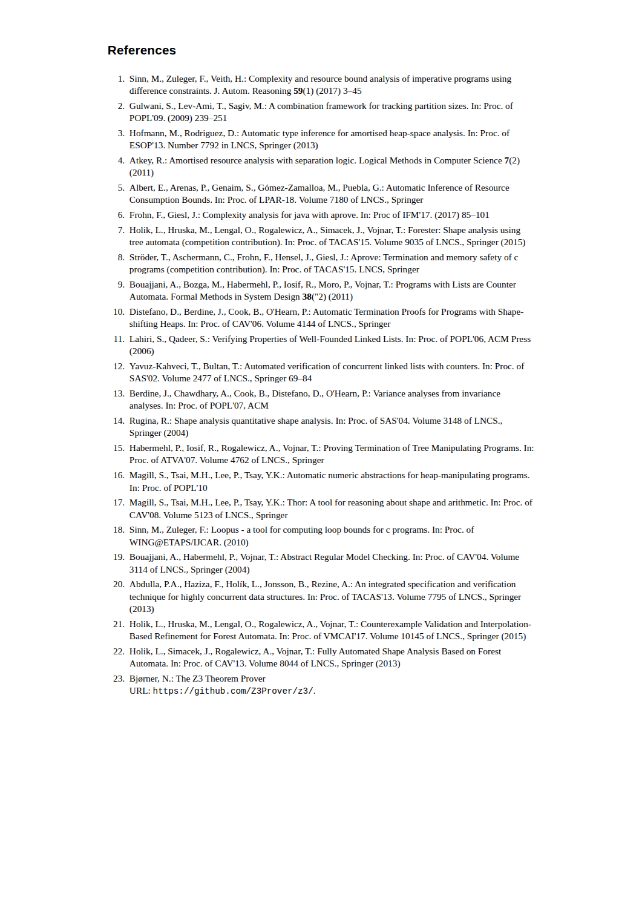References
Sinn, M., Zuleger, F., Veith, H.: Complexity and resource bound analysis of imperative programs using difference constraints. J. Autom. Reasoning 59(1) (2017) 3–45
Gulwani, S., Lev-Ami, T., Sagiv, M.: A combination framework for tracking partition sizes. In: Proc. of POPL'09. (2009) 239–251
Hofmann, M., Rodriguez, D.: Automatic type inference for amortised heap-space analysis. In: Proc. of ESOP'13. Number 7792 in LNCS, Springer (2013)
Atkey, R.: Amortised resource analysis with separation logic. Logical Methods in Computer Science 7(2) (2011)
Albert, E., Arenas, P., Genaim, S., Gómez-Zamalloa, M., Puebla, G.: Automatic Inference of Resource Consumption Bounds. In: Proc. of LPAR-18. Volume 7180 of LNCS., Springer
Frohn, F., Giesl, J.: Complexity analysis for java with aprove. In: Proc of IFM'17. (2017) 85–101
Holik, L., Hruska, M., Lengal, O., Rogalewicz, A., Simacek, J., Vojnar, T.: Forester: Shape analysis using tree automata (competition contribution). In: Proc. of TACAS'15. Volume 9035 of LNCS., Springer (2015)
Ströder, T., Aschermann, C., Frohn, F., Hensel, J., Giesl, J.: Aprove: Termination and memory safety of c programs (competition contribution). In: Proc. of TACAS'15. LNCS, Springer
Bouajjani, A., Bozga, M., Habermehl, P., Iosif, R., Moro, P., Vojnar, T.: Programs with Lists are Counter Automata. Formal Methods in System Design 38("2) (2011)
Distefano, D., Berdine, J., Cook, B., O'Hearn, P.: Automatic Termination Proofs for Programs with Shape-shifting Heaps. In: Proc. of CAV'06. Volume 4144 of LNCS., Springer
Lahiri, S., Qadeer, S.: Verifying Properties of Well-Founded Linked Lists. In: Proc. of POPL'06, ACM Press (2006)
Yavuz-Kahveci, T., Bultan, T.: Automated verification of concurrent linked lists with counters. In: Proc. of SAS'02. Volume 2477 of LNCS., Springer 69–84
Berdine, J., Chawdhary, A., Cook, B., Distefano, D., O'Hearn, P.: Variance analyses from invariance analyses. In: Proc. of POPL'07, ACM
Rugina, R.: Shape analysis quantitative shape analysis. In: Proc. of SAS'04. Volume 3148 of LNCS., Springer (2004)
Habermehl, P., Iosif, R., Rogalewicz, A., Vojnar, T.: Proving Termination of Tree Manipulating Programs. In: Proc. of ATVA'07. Volume 4762 of LNCS., Springer
Magill, S., Tsai, M.H., Lee, P., Tsay, Y.K.: Automatic numeric abstractions for heap-manipulating programs. In: Proc. of POPL'10
Magill, S., Tsai, M.H., Lee, P., Tsay, Y.K.: Thor: A tool for reasoning about shape and arithmetic. In: Proc. of CAV'08. Volume 5123 of LNCS., Springer
Sinn, M., Zuleger, F.: Loopus - a tool for computing loop bounds for c programs. In: Proc. of WING@ETAPS/IJCAR. (2010)
Bouajjani, A., Habermehl, P., Vojnar, T.: Abstract Regular Model Checking. In: Proc. of CAV'04. Volume 3114 of LNCS., Springer (2004)
Abdulla, P.A., Haziza, F., Holík, L., Jonsson, B., Rezine, A.: An integrated specification and verification technique for highly concurrent data structures. In: Proc. of TACAS'13. Volume 7795 of LNCS., Springer (2013)
Holik, L., Hruska, M., Lengal, O., Rogalewicz, A., Vojnar, T.: Counterexample Validation and Interpolation-Based Refinement for Forest Automata. In: Proc. of VMCAI'17. Volume 10145 of LNCS., Springer (2015)
Holik, L., Simacek, J., Rogalewicz, A., Vojnar, T.: Fully Automated Shape Analysis Based on Forest Automata. In: Proc. of CAV'13. Volume 8044 of LNCS., Springer (2013)
Bjørner, N.: The Z3 Theorem Prover URL: https://github.com/Z3Prover/z3/.